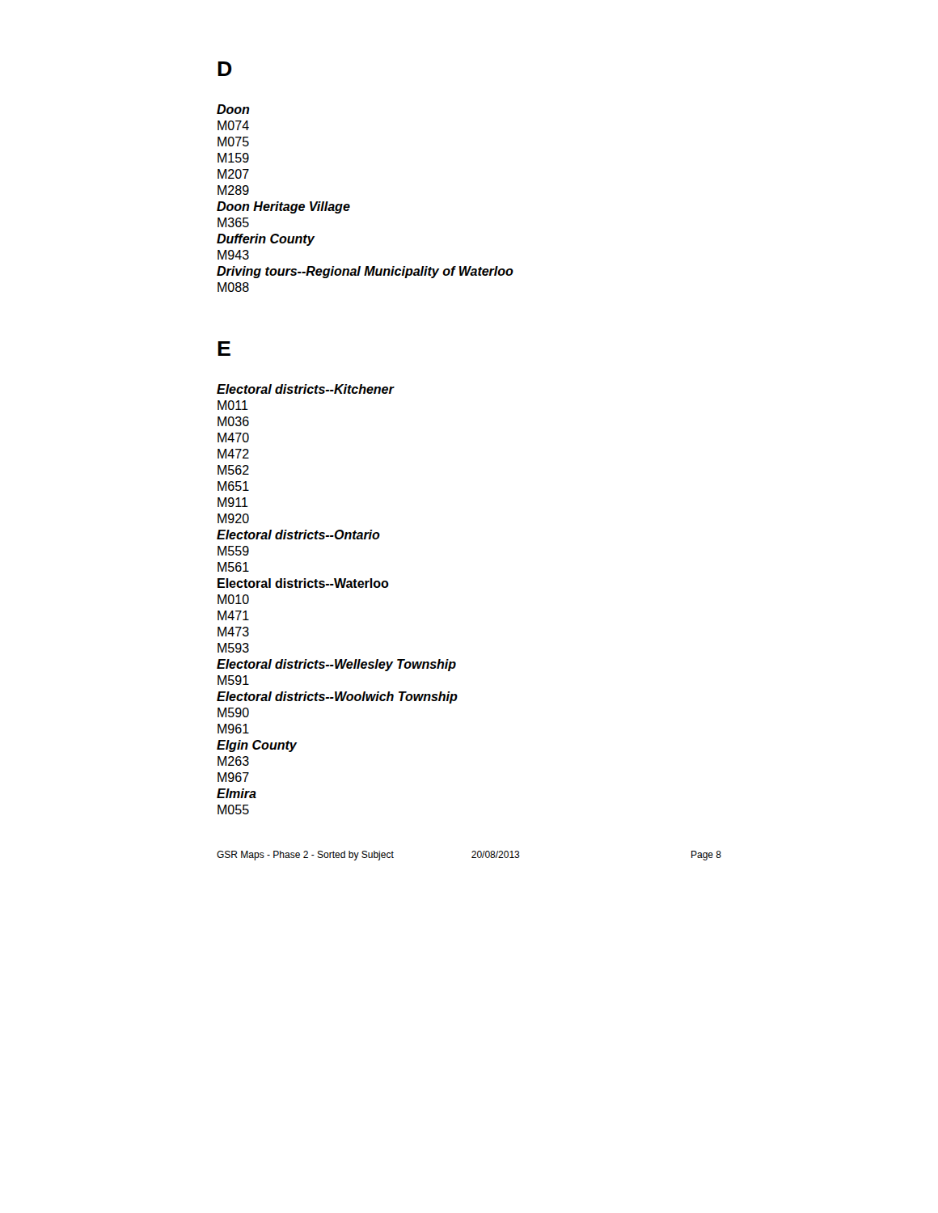D
Doon
M074
M075
M159
M207
M289
Doon Heritage Village
M365
Dufferin County
M943
Driving tours--Regional Municipality of Waterloo
M088
E
Electoral districts--Kitchener
M011
M036
M470
M472
M562
M651
M911
M920
Electoral districts--Ontario
M559
M561
Electoral districts--Waterloo
M010
M471
M473
M593
Electoral districts--Wellesley Township
M591
Electoral districts--Woolwich Township
M590
M961
Elgin County
M263
M967
Elmira
M055
GSR Maps - Phase 2 - Sorted by Subject 20/08/2013 Page 8